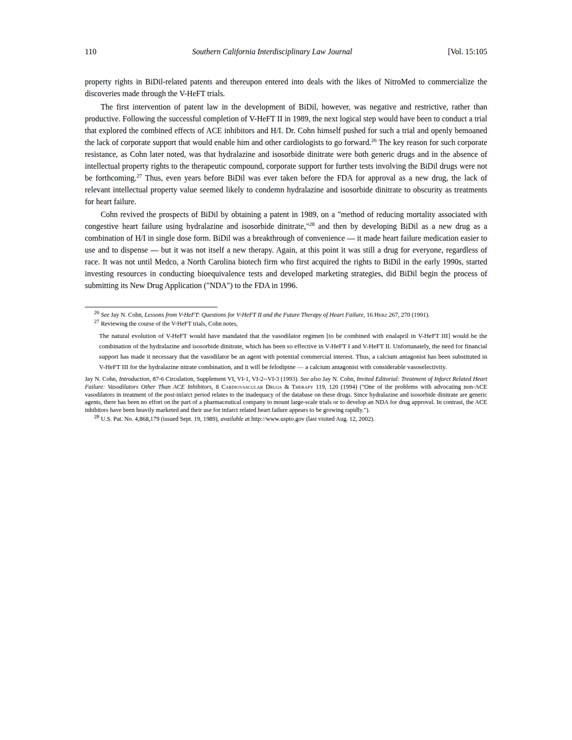110 Southern California Interdisciplinary Law Journal [Vol. 15:105
property rights in BiDil-related patents and thereupon entered into deals with the likes of NitroMed to commercialize the discoveries made through the V-HeFT trials.
The first intervention of patent law in the development of BiDil, however, was negative and restrictive, rather than productive. Following the successful completion of V-HeFT II in 1989, the next logical step would have been to conduct a trial that explored the combined effects of ACE inhibitors and H/I. Dr. Cohn himself pushed for such a trial and openly bemoaned the lack of corporate support that would enable him and other cardiologists to go forward.26 The key reason for such corporate resistance, as Cohn later noted, was that hydralazine and isosorbide dinitrate were both generic drugs and in the absence of intellectual property rights to the therapeutic compound, corporate support for further tests involving the BiDil drugs were not be forthcoming.27 Thus, even years before BiDil was ever taken before the FDA for approval as a new drug, the lack of relevant intellectual property value seemed likely to condemn hydralazine and isosorbide dinitrate to obscurity as treatments for heart failure.
Cohn revived the prospects of BiDil by obtaining a patent in 1989, on a "method of reducing mortality associated with congestive heart failure using hydralazine and isosorbide dinitrate,"28 and then by developing BiDil as a new drug as a combination of H/I in single dose form. BiDil was a breakthrough of convenience — it made heart failure medication easier to use and to dispense — but it was not itself a new therapy. Again, at this point it was still a drug for everyone, regardless of race. It was not until Medco, a North Carolina biotech firm who first acquired the rights to BiDil in the early 1990s, started investing resources in conducting bioequivalence tests and developed marketing strategies, did BiDil begin the process of submitting its New Drug Application ("NDA") to the FDA in 1996.
26 See Jay N. Cohn, Lessons from V-HeFT: Questions for V-HeFT II and the Future Therapy of Heart Failure, 16 Herz 267, 270 (1991).
27 Reviewing the course of the V-HeFT trials, Cohn notes,
The natural evolution of V-HeFT would have mandated that the vasodilator regimen [to be combined with enalapril in V-HeFT III] would be the combination of the hydralazine and isosorbide dinitrate, which has been so effective in V-HeFT I and V-HeFT II. Unfortunately, the need for financial support has made it necessary that the vasodilator be an agent with potential commercial interest. Thus, a calcium antagonist has been substituted in V-HeFT III for the hydralazine nitrate combination, and it will be felodipine — a calcium antagonist with considerable vasoselectivity.
Jay N. Cohn, Introduction, 87-6 Circulation, Supplement VI, VI-1, VI-2--VI-3 (1993). See also Jay N. Cohn, Invited Editorial: Treatment of Infarct Related Heart Failure: Vasodilators Other Than ACE Inhibitors, 8 Cardiovascular Drugs & Therapy 119, 120 (1994) ("One of the problems with advocating non-ACE vasodilators in treatment of the post-infarct period relates to the inadequacy of the database on these drugs. Since hydralazine and isosorbide dinitrate are generic agents, there has been no effort on the part of a pharmaceutical company to mount large-scale trials or to develop an NDA for drug approval. In contrast, the ACE inhibitors have been heavily marketed and their use for infarct related heart failure appears to be growing rapidly.").
28 U.S. Pat. No. 4,868,179 (issued Sept. 19, 1989), available at http://www.uspto.gov (last visited Aug. 12, 2002).